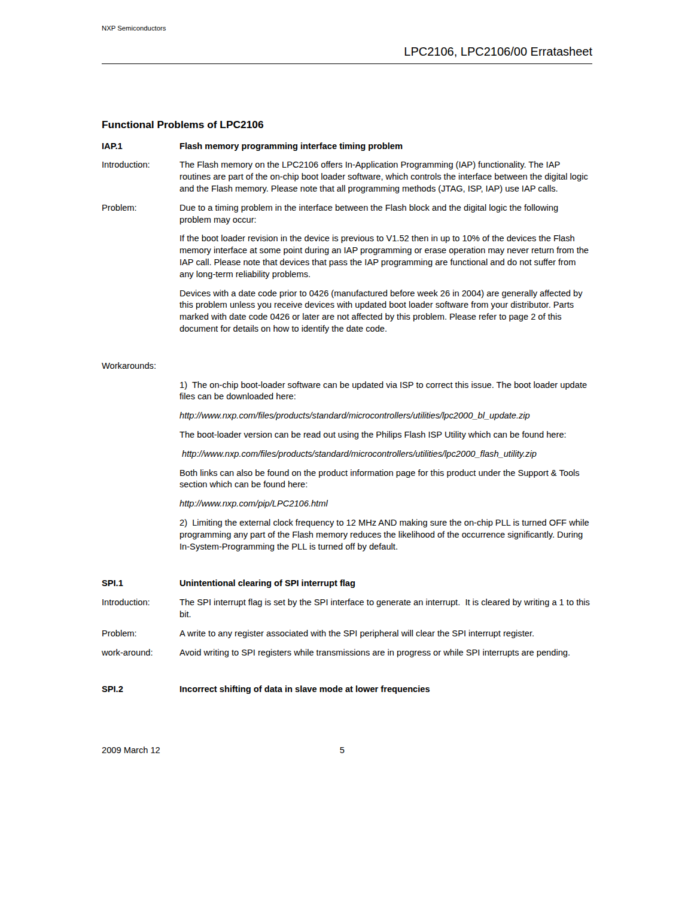NXP Semiconductors
LPC2106, LPC2106/00 Erratasheet
Functional Problems of LPC2106
| IAP.1 | Flash memory programming interface timing problem |
| Introduction: | The Flash memory on the LPC2106 offers In-Application Programming (IAP) functionality. The IAP routines are part of the on-chip boot loader software, which controls the interface between the digital logic and the Flash memory. Please note that all programming methods (JTAG, ISP, IAP) use IAP calls. |
| Problem: | Due to a timing problem in the interface between the Flash block and the digital logic the following problem may occur: If the boot loader revision in the device is previous to V1.52 then in up to 10% of the devices the Flash memory interface at some point during an IAP programming or erase operation may never return from the IAP call. Please note that devices that pass the IAP programming are functional and do not suffer from any long-term reliability problems. Devices with a date code prior to 0426 (manufactured before week 26 in 2004) are generally affected by this problem unless you receive devices with updated boot loader software from your distributor. Parts marked with date code 0426 or later are not affected by this problem. Please refer to page 2 of this document for details on how to identify the date code. |
| Workarounds: | |
| | 1) The on-chip boot-loader software can be updated via ISP to correct this issue. The boot loader update files can be downloaded here: http://www.nxp.com/files/products/standard/microcontrollers/utilities/lpc2000_bl_update.zip |
| | The boot-loader version can be read out using the Philips Flash ISP Utility which can be found here: http://www.nxp.com/files/products/standard/microcontrollers/utilities/lpc2000_flash_utility.zip |
| | Both links can also be found on the product information page for this product under the Support & Tools section which can be found here: http://www.nxp.com/pip/LPC2106.html |
| | 2) Limiting the external clock frequency to 12 MHz AND making sure the on-chip PLL is turned OFF while programming any part of the Flash memory reduces the likelihood of the occurrence significantly. During In-System-Programming the PLL is turned off by default. |
| SPI.1 | Unintentional clearing of SPI interrupt flag |
| Introduction: | The SPI interrupt flag is set by the SPI interface to generate an interrupt. It is cleared by writing a 1 to this bit. |
| Problem: | A write to any register associated with the SPI peripheral will clear the SPI interrupt register. |
| work-around: | Avoid writing to SPI registers while transmissions are in progress or while SPI interrupts are pending. |
| SPI.2 | Incorrect shifting of data in slave mode at lower frequencies |
2009 March 12 5